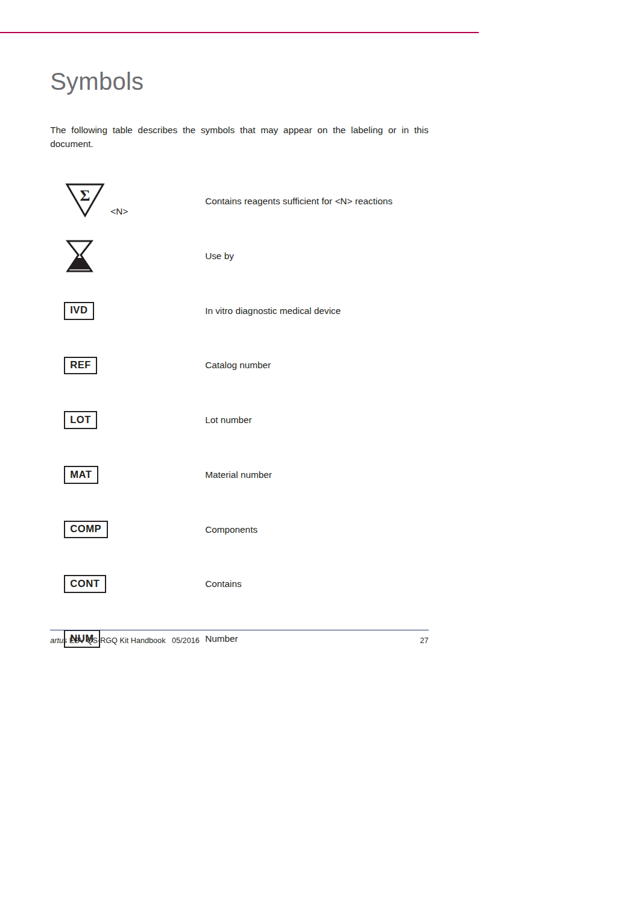Symbols
The following table describes the symbols that may appear on the labeling or in this document.
| Σ <N> | Contains reagents sufficient for <N> reactions |
| | Use by |
| IVD | In vitro diagnostic medical device |
| REF | Catalog number |
| LOT | Lot number |
| MAT | Material number |
| COMP | Components |
| CONT | Contains |
| NUM | Number |
artus EBV QS-RGQ Kit Handbook 05/2016
27